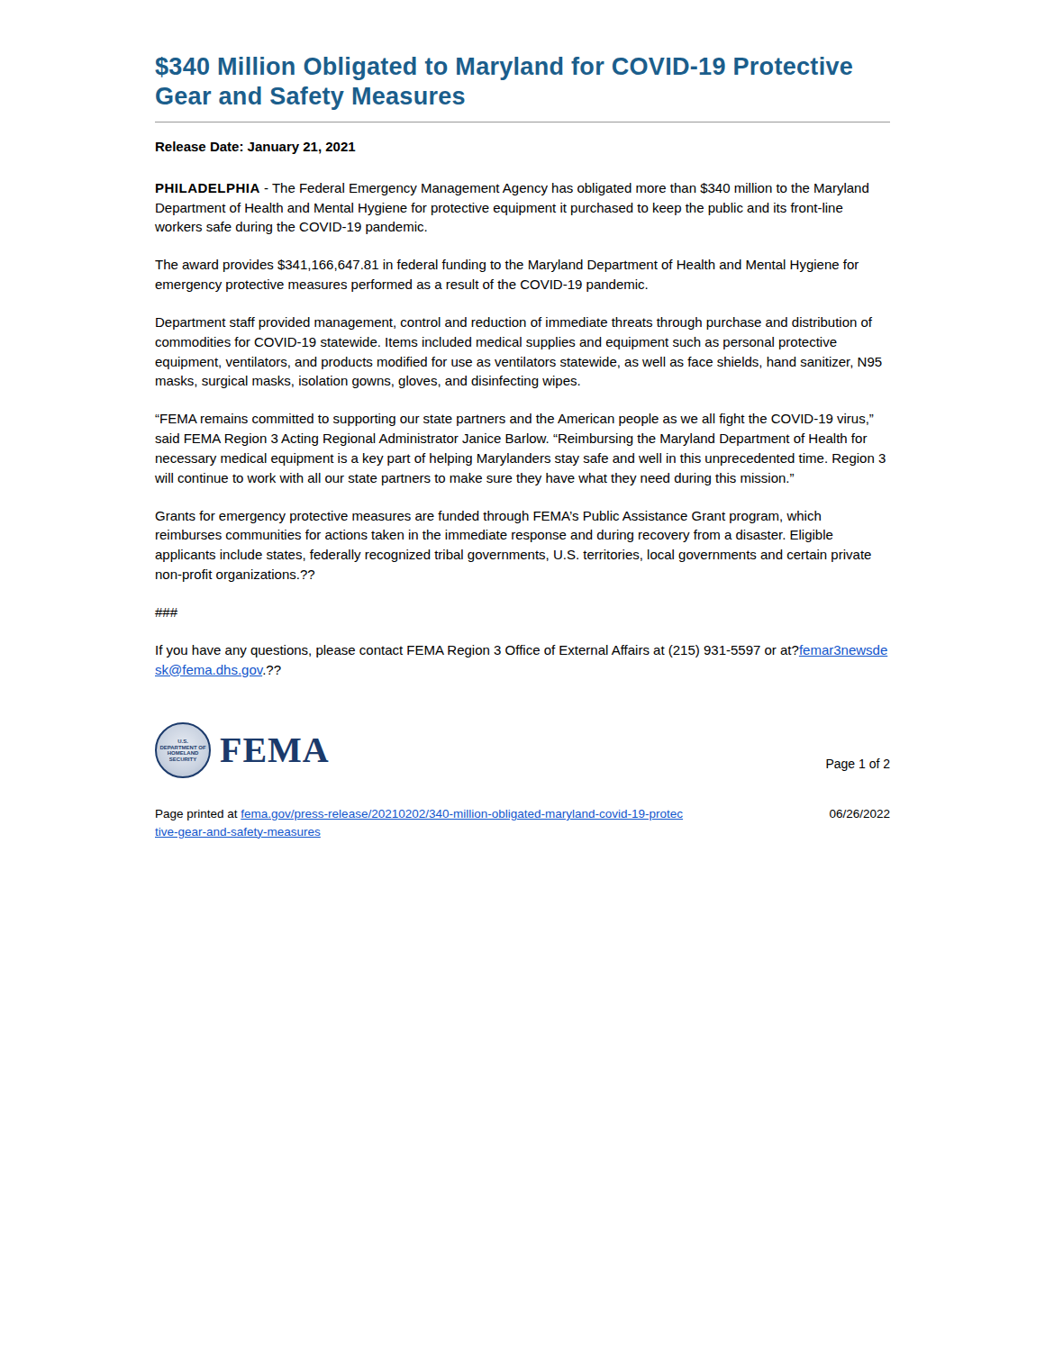$340 Million Obligated to Maryland for COVID-19 Protective Gear and Safety Measures
Release Date: January 21, 2021
PHILADELPHIA - The Federal Emergency Management Agency has obligated more than $340 million to the Maryland Department of Health and Mental Hygiene for protective equipment it purchased to keep the public and its front-line workers safe during the COVID-19 pandemic.
The award provides $341,166,647.81 in federal funding to the Maryland Department of Health and Mental Hygiene for emergency protective measures performed as a result of the COVID-19 pandemic.
Department staff provided management, control and reduction of immediate threats through purchase and distribution of commodities for COVID-19 statewide. Items included medical supplies and equipment such as personal protective equipment, ventilators, and products modified for use as ventilators statewide, as well as face shields, hand sanitizer, N95 masks, surgical masks, isolation gowns, gloves, and disinfecting wipes.
“FEMA remains committed to supporting our state partners and the American people as we all fight the COVID-19 virus,” said FEMA Region 3 Acting Regional Administrator Janice Barlow. “Reimbursing the Maryland Department of Health for necessary medical equipment is a key part of helping Marylanders stay safe and well in this unprecedented time. Region 3 will continue to work with all our state partners to make sure they have what they need during this mission.”
Grants for emergency protective measures are funded through FEMA’s Public Assistance Grant program, which reimburses communities for actions taken in the immediate response and during recovery from a disaster. Eligible applicants include states, federally recognized tribal governments, U.S. territories, local governments and certain private non-profit organizations.??
###
If you have any questions, please contact FEMA Region 3 Office of External Affairs at (215) 931-5597 or at?femar3newsdesk@fema.dhs.gov.??
U.S. DEPARTMENT OF HOMELAND SECURITY
FEMA
Page 1 of 2
Page printed at fema.gov/press-release/20210202/340-million-obligated-maryland-covid-19-protective-gear-and-safety-measures
06/26/2022